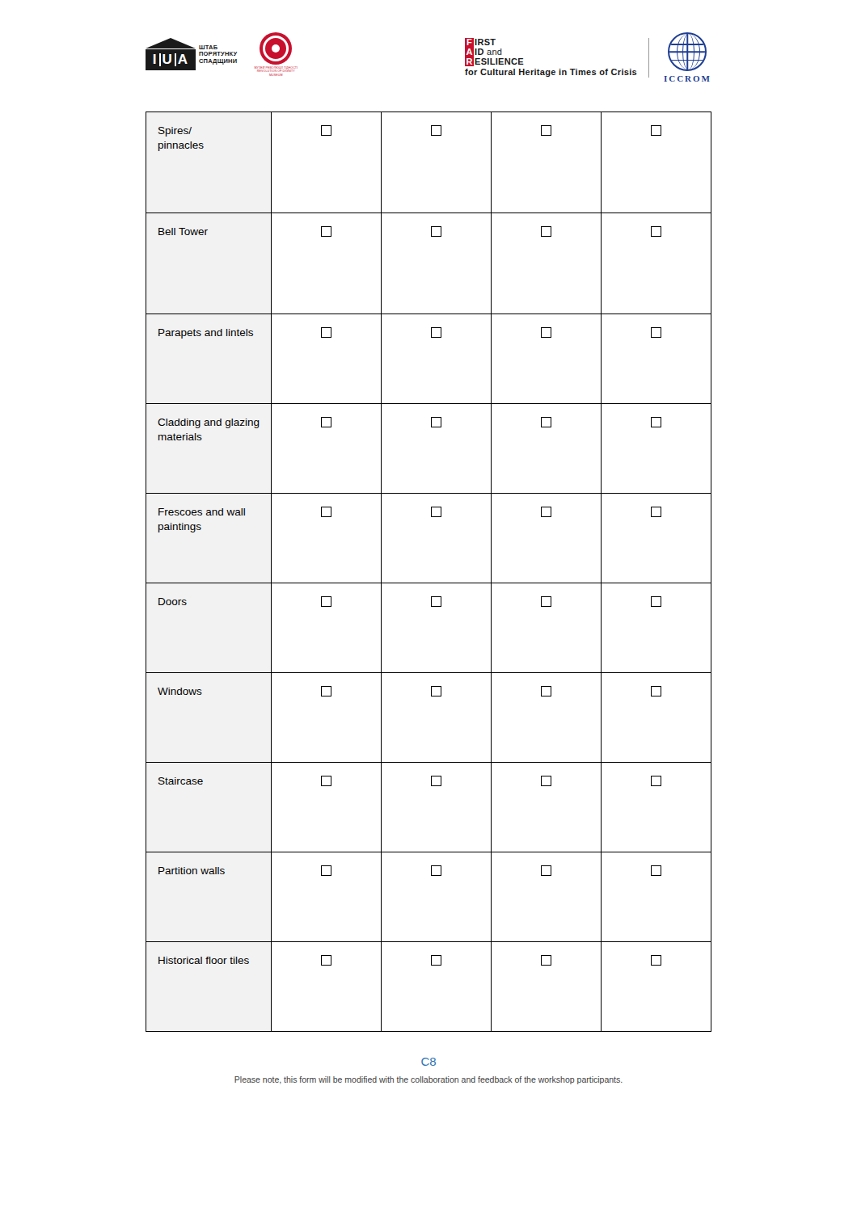I U A
ШТАБ
ПОРЯТУНКУ
СПАДЩИНИ
МУЗЕЙ РЕВОЛЮЦІЇ ГІДНОСТІ
REVOLUTION OF DIGNITY MUSEUM
FIRST
AID and
RESILIENCE
for Cultural Heritage in Times of Crisis
ICCROM
| Spires/ pinnacles | | | | |
| Bell Tower | | | | |
| Parapets and lintels | | | | |
| Cladding and glazing materials | | | | |
| Frescoes and wall paintings | | | | |
| Doors | | | | |
| Windows | | | | |
| Staircase | | | | |
| Partition walls | | | | |
| Historical floor tiles | | | | |
C8
Please note, this form will be modified with the collaboration and feedback of the workshop participants.